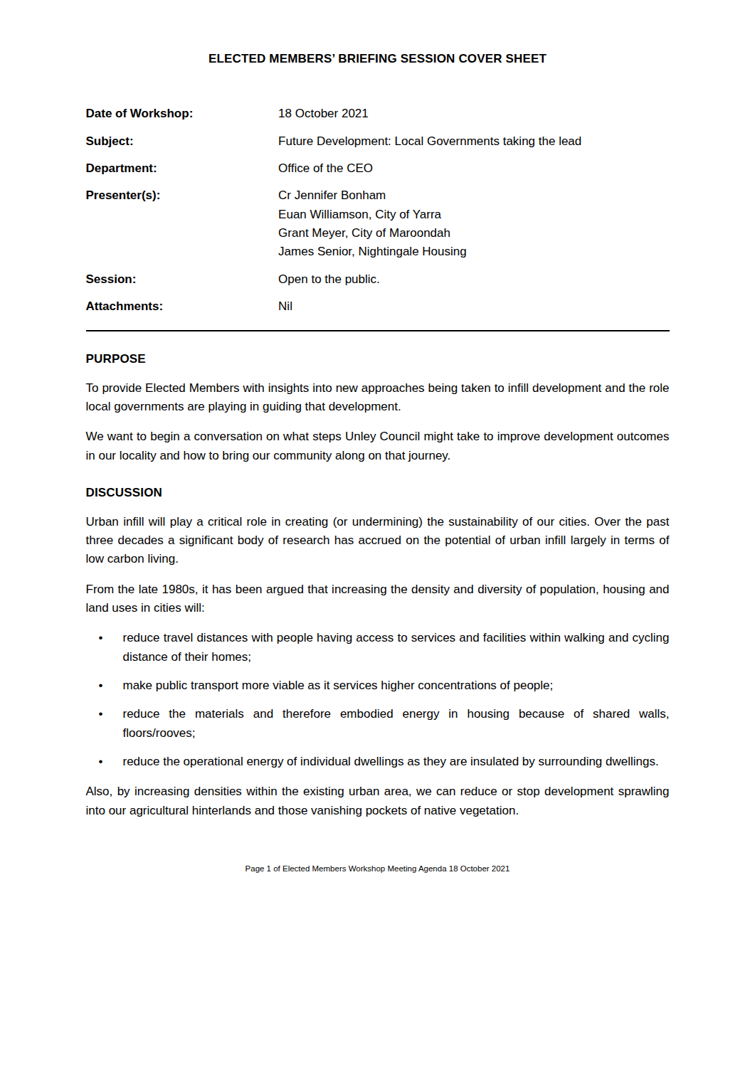ELECTED MEMBERS’ BRIEFING SESSION COVER SHEET
| Date of Workshop: | 18 October 2021 |
| Subject: | Future Development: Local Governments taking the lead |
| Department: | Office of the CEO |
| Presenter(s): | Cr Jennifer Bonham Euan Williamson, City of Yarra Grant Meyer, City of Maroondah James Senior, Nightingale Housing |
| Session: | Open to the public. |
| Attachments: | Nil |
PURPOSE
To provide Elected Members with insights into new approaches being taken to infill development and the role local governments are playing in guiding that development.
We want to begin a conversation on what steps Unley Council might take to improve development outcomes in our locality and how to bring our community along on that journey.
DISCUSSION
Urban infill will play a critical role in creating (or undermining) the sustainability of our cities. Over the past three decades a significant body of research has accrued on the potential of urban infill largely in terms of low carbon living.
From the late 1980s, it has been argued that increasing the density and diversity of population, housing and land uses in cities will:
reduce travel distances with people having access to services and facilities within walking and cycling distance of their homes;
make public transport more viable as it services higher concentrations of people;
reduce the materials and therefore embodied energy in housing because of shared walls, floors/rooves;
reduce the operational energy of individual dwellings as they are insulated by surrounding dwellings.
Also, by increasing densities within the existing urban area, we can reduce or stop development sprawling into our agricultural hinterlands and those vanishing pockets of native vegetation.
Page 1 of Elected Members Workshop Meeting Agenda 18 October 2021